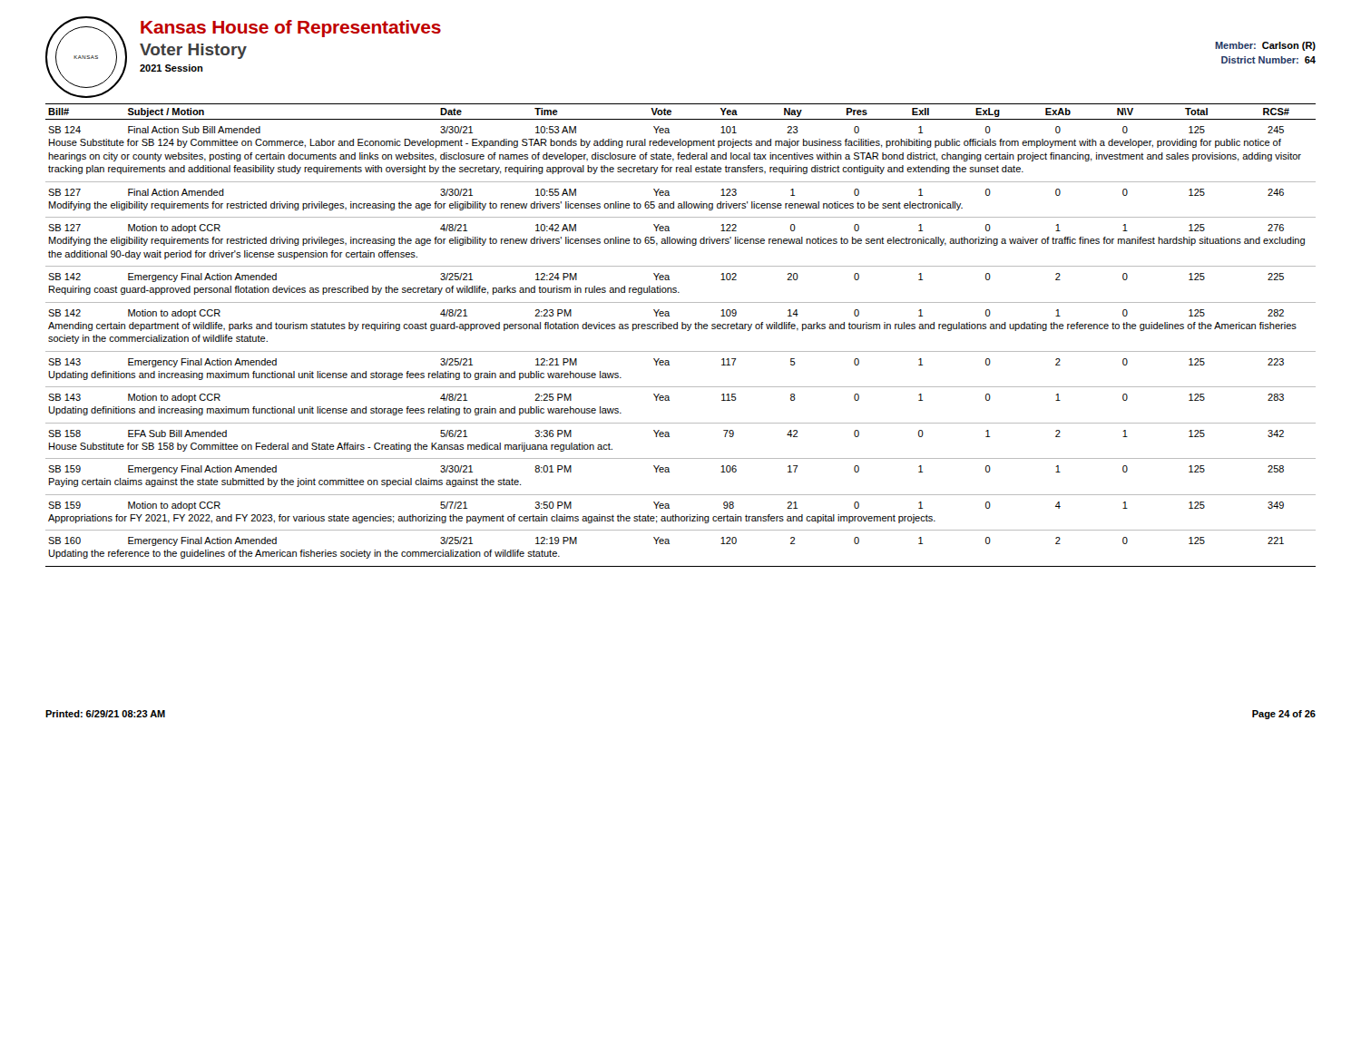KANSAS
Kansas House of Representatives
Voter History
2021 Session
Member: Carlson (R)
District Number: 64
| Bill# | Subject / Motion | Date | Time | Vote | Yea | Nay | Pres | ExII | ExLg | ExAb | N\V | Total | RCS# |
| --- | --- | --- | --- | --- | --- | --- | --- | --- | --- | --- | --- | --- | --- |
| SB 124 | Final Action Sub Bill Amended | 3/30/21 | 10:53 AM | Yea | 101 | 23 | 0 | 1 | 0 | 0 | 0 | 125 | 245 |
| House Substitute for SB 124 by Committee on Commerce, Labor and Economic Development - Expanding STAR bonds by adding rural redevelopment projects and major business facilities, prohibiting public officials from employment with a developer, providing for public notice of hearings on city or county websites, posting of certain documents and links on websites, disclosure of names of developer, disclosure of state, federal and local tax incentives within a STAR bond district, changing certain project financing, investment and sales provisions, adding visitor tracking plan requirements and additional feasibility study requirements with oversight by the secretary, requiring approval by the secretary for real estate transfers, requiring district contiguity and extending the sunset date. |
| SB 127 | Final Action Amended | 3/30/21 | 10:55 AM | Yea | 123 | 1 | 0 | 1 | 0 | 0 | 0 | 125 | 246 |
| Modifying the eligibility requirements for restricted driving privileges, increasing the age for eligibility to renew drivers' licenses online to 65 and allowing drivers' license renewal notices to be sent electronically. |
| SB 127 | Motion to adopt CCR | 4/8/21 | 10:42 AM | Yea | 122 | 0 | 0 | 1 | 0 | 1 | 1 | 125 | 276 |
| Modifying the eligibility requirements for restricted driving privileges, increasing the age for eligibility to renew drivers' licenses online to 65, allowing drivers' license renewal notices to be sent electronically, authorizing a waiver of traffic fines for manifest hardship situations and excluding the additional 90-day wait period for driver's license suspension for certain offenses. |
| SB 142 | Emergency Final Action Amended | 3/25/21 | 12:24 PM | Yea | 102 | 20 | 0 | 1 | 0 | 2 | 0 | 125 | 225 |
| Requiring coast guard-approved personal flotation devices as prescribed by the secretary of wildlife, parks and tourism in rules and regulations. |
| SB 142 | Motion to adopt CCR | 4/8/21 | 2:23 PM | Yea | 109 | 14 | 0 | 1 | 0 | 1 | 0 | 125 | 282 |
| Amending certain department of wildlife, parks and tourism statutes by requiring coast guard-approved personal flotation devices as prescribed by the secretary of wildlife, parks and tourism in rules and regulations and updating the reference to the guidelines of the American fisheries society in the commercialization of wildlife statute. |
| SB 143 | Emergency Final Action Amended | 3/25/21 | 12:21 PM | Yea | 117 | 5 | 0 | 1 | 0 | 2 | 0 | 125 | 223 |
| Updating definitions and increasing maximum functional unit license and storage fees relating to grain and public warehouse laws. |
| SB 143 | Motion to adopt CCR | 4/8/21 | 2:25 PM | Yea | 115 | 8 | 0 | 1 | 0 | 1 | 0 | 125 | 283 |
| Updating definitions and increasing maximum functional unit license and storage fees relating to grain and public warehouse laws. |
| SB 158 | EFA Sub Bill Amended | 5/6/21 | 3:36 PM | Yea | 79 | 42 | 0 | 0 | 1 | 2 | 1 | 125 | 342 |
| House Substitute for SB 158 by Committee on Federal and State Affairs - Creating the Kansas medical marijuana regulation act. |
| SB 159 | Emergency Final Action Amended | 3/30/21 | 8:01 PM | Yea | 106 | 17 | 0 | 1 | 0 | 1 | 0 | 125 | 258 |
| Paying certain claims against the state submitted by the joint committee on special claims against the state. |
| SB 159 | Motion to adopt CCR | 5/7/21 | 3:50 PM | Yea | 98 | 21 | 0 | 1 | 0 | 4 | 1 | 125 | 349 |
| Appropriations for FY 2021, FY 2022, and FY 2023, for various state agencies; authorizing the payment of certain claims against the state; authorizing certain transfers and capital improvement projects. |
| SB 160 | Emergency Final Action Amended | 3/25/21 | 12:19 PM | Yea | 120 | 2 | 0 | 1 | 0 | 2 | 0 | 125 | 221 |
| Updating the reference to the guidelines of the American fisheries society in the commercialization of wildlife statute. |
Printed: 6/29/21 08:23 AM
Page 24 of 26